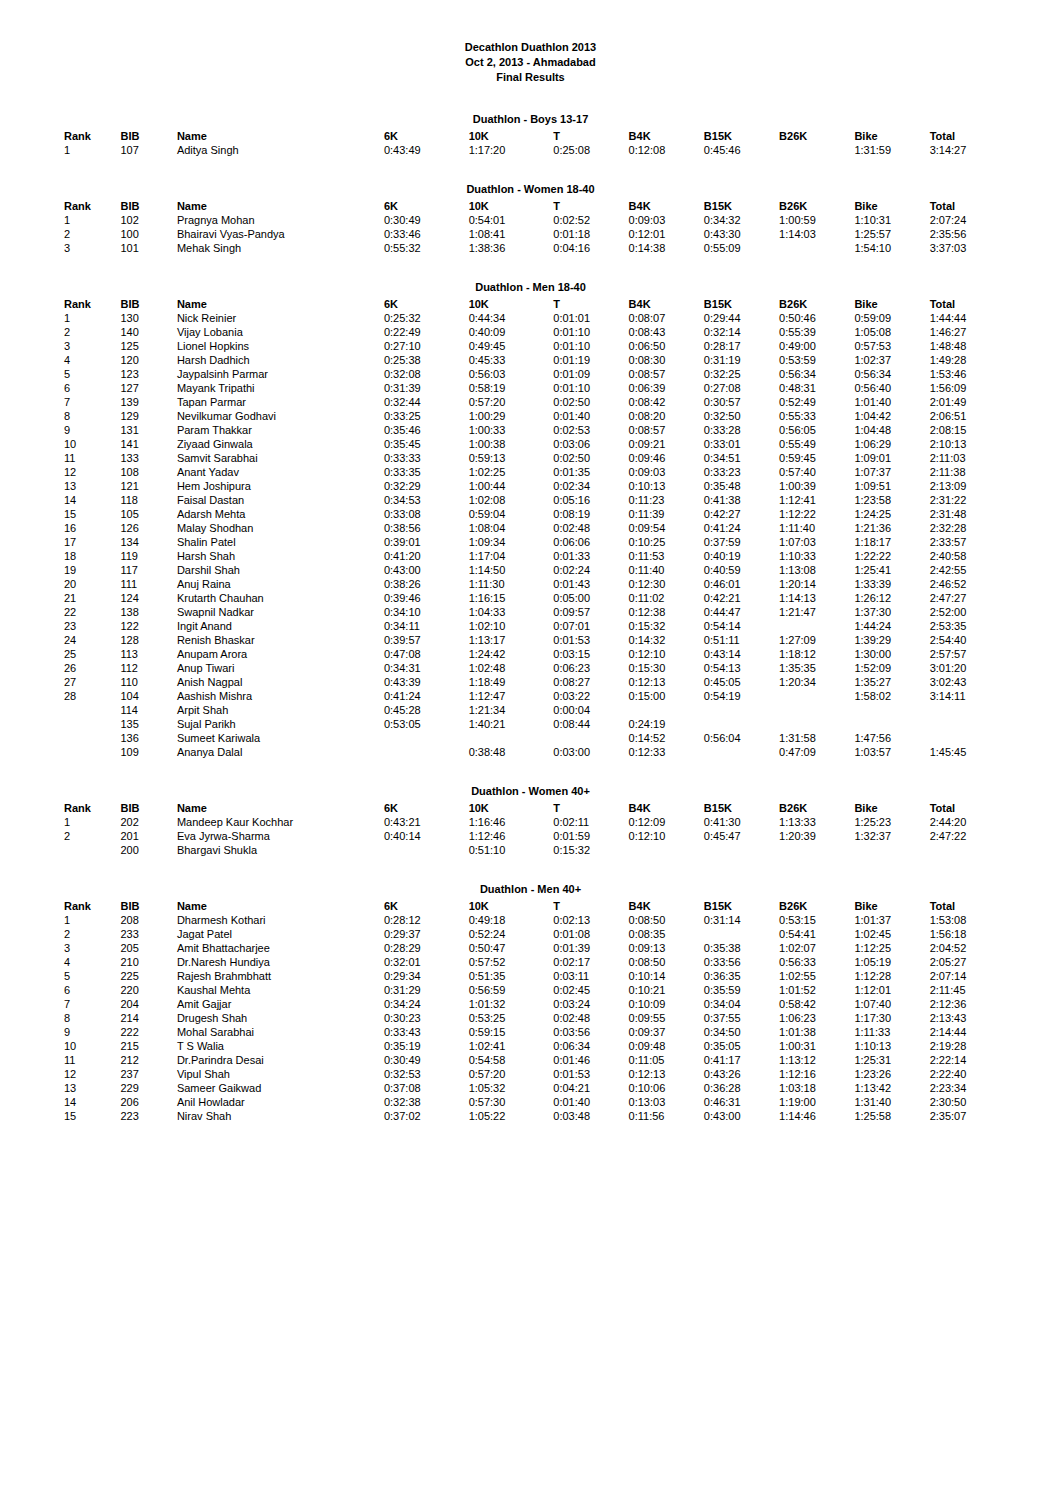Decathlon Duathlon 2013
Oct 2, 2013 - Ahmadabad
Final Results
Duathlon - Boys 13-17
| Rank | BIB | Name | 6K | 10K | T | B4K | B15K | B26K | Bike | Total |
| --- | --- | --- | --- | --- | --- | --- | --- | --- | --- | --- |
| 1 | 107 | Aditya Singh | 0:43:49 | 1:17:20 | 0:25:08 | 0:12:08 | 0:45:46 | | 1:31:59 | 3:14:27 |
Duathlon - Women 18-40
| Rank | BIB | Name | 6K | 10K | T | B4K | B15K | B26K | Bike | Total |
| --- | --- | --- | --- | --- | --- | --- | --- | --- | --- | --- |
| 1 | 102 | Pragnya Mohan | 0:30:49 | 0:54:01 | 0:02:52 | 0:09:03 | 0:34:32 | 1:00:59 | 1:10:31 | 2:07:24 |
| 2 | 100 | Bhairavi Vyas-Pandya | 0:33:46 | 1:08:41 | 0:01:18 | 0:12:01 | 0:43:30 | 1:14:03 | 1:25:57 | 2:35:56 |
| 3 | 101 | Mehak Singh | 0:55:32 | 1:38:36 | 0:04:16 | 0:14:38 | 0:55:09 | | 1:54:10 | 3:37:03 |
Duathlon - Men 18-40
| Rank | BIB | Name | 6K | 10K | T | B4K | B15K | B26K | Bike | Total |
| --- | --- | --- | --- | --- | --- | --- | --- | --- | --- | --- |
| 1 | 130 | Nick Reinier | 0:25:32 | 0:44:34 | 0:01:01 | 0:08:07 | 0:29:44 | 0:50:46 | 0:59:09 | 1:44:44 |
| 2 | 140 | Vijay Lobania | 0:22:49 | 0:40:09 | 0:01:10 | 0:08:43 | 0:32:14 | 0:55:39 | 1:05:08 | 1:46:27 |
| 3 | 125 | Lionel Hopkins | 0:27:10 | 0:49:45 | 0:01:10 | 0:06:50 | 0:28:17 | 0:49:00 | 0:57:53 | 1:48:48 |
| 4 | 120 | Harsh Dadhich | 0:25:38 | 0:45:33 | 0:01:19 | 0:08:30 | 0:31:19 | 0:53:59 | 1:02:37 | 1:49:28 |
| 5 | 123 | Jaypalsinh Parmar | 0:32:08 | 0:56:03 | 0:01:09 | 0:08:57 | 0:32:25 | 0:56:34 | 0:56:34 | 1:53:46 |
| 6 | 127 | Mayank Tripathi | 0:31:39 | 0:58:19 | 0:01:10 | 0:06:39 | 0:27:08 | 0:48:31 | 0:56:40 | 1:56:09 |
| 7 | 139 | Tapan Parmar | 0:32:44 | 0:57:20 | 0:02:50 | 0:08:42 | 0:30:57 | 0:52:49 | 1:01:40 | 2:01:49 |
| 8 | 129 | Nevilkumar Godhavi | 0:33:25 | 1:00:29 | 0:01:40 | 0:08:20 | 0:32:50 | 0:55:33 | 1:04:42 | 2:06:51 |
| 9 | 131 | Param Thakkar | 0:35:46 | 1:00:33 | 0:02:53 | 0:08:57 | 0:33:28 | 0:56:05 | 1:04:48 | 2:08:15 |
| 10 | 141 | Ziyaad Ginwala | 0:35:45 | 1:00:38 | 0:03:06 | 0:09:21 | 0:33:01 | 0:55:49 | 1:06:29 | 2:10:13 |
| 11 | 133 | Samvit Sarabhai | 0:33:33 | 0:59:13 | 0:02:50 | 0:09:46 | 0:34:51 | 0:59:45 | 1:09:01 | 2:11:03 |
| 12 | 108 | Anant Yadav | 0:33:35 | 1:02:25 | 0:01:35 | 0:09:03 | 0:33:23 | 0:57:40 | 1:07:37 | 2:11:38 |
| 13 | 121 | Hem Joshipura | 0:32:29 | 1:00:44 | 0:02:34 | 0:10:13 | 0:35:48 | 1:00:39 | 1:09:51 | 2:13:09 |
| 14 | 118 | Faisal Dastan | 0:34:53 | 1:02:08 | 0:05:16 | 0:11:23 | 0:41:38 | 1:12:41 | 1:23:58 | 2:31:22 |
| 15 | 105 | Adarsh Mehta | 0:33:08 | 0:59:04 | 0:08:19 | 0:11:39 | 0:42:27 | 1:12:22 | 1:24:25 | 2:31:48 |
| 16 | 126 | Malay Shodhan | 0:38:56 | 1:08:04 | 0:02:48 | 0:09:54 | 0:41:24 | 1:11:40 | 1:21:36 | 2:32:28 |
| 17 | 134 | Shalin Patel | 0:39:01 | 1:09:34 | 0:06:06 | 0:10:25 | 0:37:59 | 1:07:03 | 1:18:17 | 2:33:57 |
| 18 | 119 | Harsh Shah | 0:41:20 | 1:17:04 | 0:01:33 | 0:11:53 | 0:40:19 | 1:10:33 | 1:22:22 | 2:40:58 |
| 19 | 117 | Darshil Shah | 0:43:00 | 1:14:50 | 0:02:24 | 0:11:40 | 0:40:59 | 1:13:08 | 1:25:41 | 2:42:55 |
| 20 | 111 | Anuj Raina | 0:38:26 | 1:11:30 | 0:01:43 | 0:12:30 | 0:46:01 | 1:20:14 | 1:33:39 | 2:46:52 |
| 21 | 124 | Krutarth Chauhan | 0:39:46 | 1:16:15 | 0:05:00 | 0:11:02 | 0:42:21 | 1:14:13 | 1:26:12 | 2:47:27 |
| 22 | 138 | Swapnil Nadkar | 0:34:10 | 1:04:33 | 0:09:57 | 0:12:38 | 0:44:47 | 1:21:47 | 1:37:30 | 2:52:00 |
| 23 | 122 | Ingit Anand | 0:34:11 | 1:02:10 | 0:07:01 | 0:15:32 | 0:54:14 | | 1:44:24 | 2:53:35 |
| 24 | 128 | Renish Bhaskar | 0:39:57 | 1:13:17 | 0:01:53 | 0:14:32 | 0:51:11 | 1:27:09 | 1:39:29 | 2:54:40 |
| 25 | 113 | Anupam Arora | 0:47:08 | 1:24:42 | 0:03:15 | 0:12:10 | 0:43:14 | 1:18:12 | 1:30:00 | 2:57:57 |
| 26 | 112 | Anup Tiwari | 0:34:31 | 1:02:48 | 0:06:23 | 0:15:30 | 0:54:13 | 1:35:35 | 1:52:09 | 3:01:20 |
| 27 | 110 | Anish Nagpal | 0:43:39 | 1:18:49 | 0:08:27 | 0:12:13 | 0:45:05 | 1:20:34 | 1:35:27 | 3:02:43 |
| 28 | 104 | Aashish Mishra | 0:41:24 | 1:12:47 | 0:03:22 | 0:15:00 | 0:54:19 | | 1:58:02 | 3:14:11 |
| | 114 | Arpit Shah | 0:45:28 | 1:21:34 | 0:00:04 | | | | | |
| | 135 | Sujal Parikh | 0:53:05 | 1:40:21 | 0:08:44 | 0:24:19 | | | | |
| | 136 | Sumeet Kariwala | | | | 0:14:52 | 0:56:04 | 1:31:58 | 1:47:56 | |
| | 109 | Ananya Dalal | | 0:38:48 | 0:03:00 | 0:12:33 | | 0:47:09 | 1:03:57 | 1:45:45 |
Duathlon - Women 40+
| Rank | BIB | Name | 6K | 10K | T | B4K | B15K | B26K | Bike | Total |
| --- | --- | --- | --- | --- | --- | --- | --- | --- | --- | --- |
| 1 | 202 | Mandeep Kaur Kochhar | 0:43:21 | 1:16:46 | 0:02:11 | 0:12:09 | 0:41:30 | 1:13:33 | 1:25:23 | 2:44:20 |
| 2 | 201 | Eva Jyrwa-Sharma | 0:40:14 | 1:12:46 | 0:01:59 | 0:12:10 | 0:45:47 | 1:20:39 | 1:32:37 | 2:47:22 |
| | 200 | Bhargavi Shukla | | 0:51:10 | 0:15:32 | | | | | |
Duathlon - Men 40+
| Rank | BIB | Name | 6K | 10K | T | B4K | B15K | B26K | Bike | Total |
| --- | --- | --- | --- | --- | --- | --- | --- | --- | --- | --- |
| 1 | 208 | Dharmesh Kothari | 0:28:12 | 0:49:18 | 0:02:13 | 0:08:50 | 0:31:14 | 0:53:15 | 1:01:37 | 1:53:08 |
| 2 | 233 | Jagat Patel | 0:29:37 | 0:52:24 | 0:01:08 | 0:08:35 | | 0:54:41 | 1:02:45 | 1:56:18 |
| 3 | 205 | Amit Bhattacharjee | 0:28:29 | 0:50:47 | 0:01:39 | 0:09:13 | 0:35:38 | 1:02:07 | 1:12:25 | 2:04:52 |
| 4 | 210 | Dr.Naresh Hundiya | 0:32:01 | 0:57:52 | 0:02:17 | 0:08:50 | 0:33:56 | 0:56:33 | 1:05:19 | 2:05:27 |
| 5 | 225 | Rajesh Brahmbhatt | 0:29:34 | 0:51:35 | 0:03:11 | 0:10:14 | 0:36:35 | 1:02:55 | 1:12:28 | 2:07:14 |
| 6 | 220 | Kaushal Mehta | 0:31:29 | 0:56:59 | 0:02:45 | 0:10:21 | 0:35:59 | 1:01:52 | 1:12:01 | 2:11:45 |
| 7 | 204 | Amit Gajjar | 0:34:24 | 1:01:32 | 0:03:24 | 0:10:09 | 0:34:04 | 0:58:42 | 1:07:40 | 2:12:36 |
| 8 | 214 | Drugesh Shah | 0:30:23 | 0:53:25 | 0:02:48 | 0:09:55 | 0:37:55 | 1:06:23 | 1:17:30 | 2:13:43 |
| 9 | 222 | Mohal Sarabhai | 0:33:43 | 0:59:15 | 0:03:56 | 0:09:37 | 0:34:50 | 1:01:38 | 1:11:33 | 2:14:44 |
| 10 | 215 | T S Walia | 0:35:19 | 1:02:41 | 0:06:34 | 0:09:48 | 0:35:05 | 1:00:31 | 1:10:13 | 2:19:28 |
| 11 | 212 | Dr.Parindra Desai | 0:30:49 | 0:54:58 | 0:01:46 | 0:11:05 | 0:41:17 | 1:13:12 | 1:25:31 | 2:22:14 |
| 12 | 237 | Vipul Shah | 0:32:53 | 0:57:20 | 0:01:53 | 0:12:13 | 0:43:26 | 1:12:16 | 1:23:26 | 2:22:40 |
| 13 | 229 | Sameer Gaikwad | 0:37:08 | 1:05:32 | 0:04:21 | 0:10:06 | 0:36:28 | 1:03:18 | 1:13:42 | 2:23:34 |
| 14 | 206 | Anil Howladar | 0:32:38 | 0:57:30 | 0:01:40 | 0:13:03 | 0:46:31 | 1:19:00 | 1:31:40 | 2:30:50 |
| 15 | 223 | Nirav Shah | 0:37:02 | 1:05:22 | 0:03:48 | 0:11:56 | 0:43:00 | 1:14:46 | 1:25:58 | 2:35:07 |